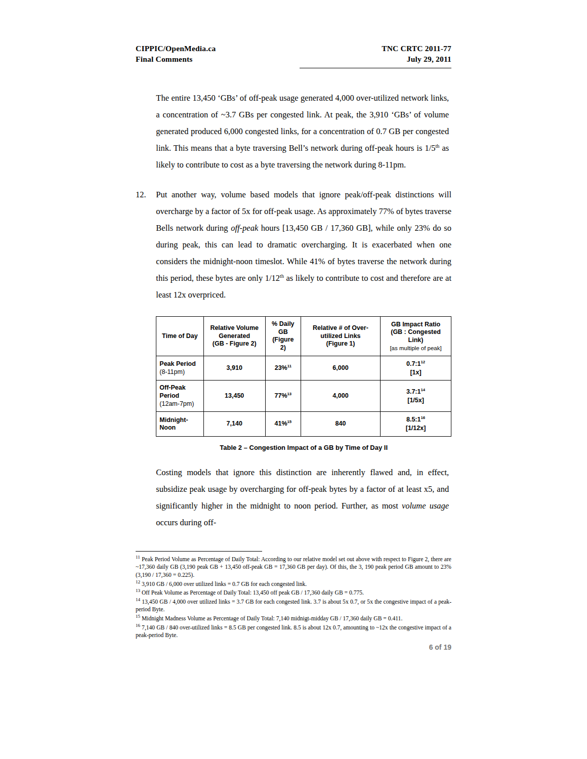CIPPIC/OpenMedia.ca
Final Comments
TNC CRTC 2011-77
July 29, 2011
The entire 13,450 ‘GBs’ of off-peak usage generated 4,000 over-utilized network links, a concentration of ~3.7 GBs per congested link. At peak, the 3,910 ‘GBs’ of volume generated produced 6,000 congested links, for a concentration of 0.7 GB per congested link. This means that a byte traversing Bell’s network during off-peak hours is 1/5th as likely to contribute to cost as a byte traversing the network during 8-11pm.
12. Put another way, volume based models that ignore peak/off-peak distinctions will overcharge by a factor of 5x for off-peak usage. As approximately 77% of bytes traverse Bells network during off-peak hours [13,450 GB / 17,360 GB], while only 23% do so during peak, this can lead to dramatic overcharging. It is exacerbated when one considers the midnight-noon timeslot. While 41% of bytes traverse the network during this period, these bytes are only 1/12th as likely to contribute to cost and therefore are at least 12x overpriced.
| Time of Day | Relative Volume Generated (GB - Figure 2) | % Daily GB (Figure 2) | Relative # of Over-utilized Links (Figure 1) | GB Impact Ratio (GB : Congested Link) [as multiple of peak] |
| --- | --- | --- | --- | --- |
| Peak Period (8-11pm) | 3,910 | 23% 11 | 6,000 | 0.7:1 12 [1x] |
| Off-Peak Period (12am-7pm) | 13,450 | 77% 13 | 4,000 | 3.7:1 14 [1/5x] |
| Midnight-Noon | 7,140 | 41% 15 | 840 | 8.5:1 16 [1/12x] |
Table 2 – Congestion Impact of a GB by Time of Day II
Costing models that ignore this distinction are inherently flawed and, in effect, subsidize peak usage by overcharging for off-peak bytes by a factor of at least x5, and significantly higher in the midnight to noon period. Further, as most volume usage occurs during off-
11 Peak Period Volume as Percentage of Daily Total: According to our relative model set out above with respect to Figure 2, there are ~17,360 daily GB (3,190 peak GB + 13,450 off-peak GB = 17,360 GB per day). Of this, the 3, 190 peak period GB amount to 23% (3,190 / 17,360 = 0.225).
12 3,910 GB / 6,000 over utilized links = 0.7 GB for each congested link.
13 Off Peak Volume as Percentage of Daily Total: 13,450 off peak GB / 17,360 daily GB = 0.775.
14 13,450 GB / 4,000 over utilized links = 3.7 GB for each congested link. 3.7 is about 5x 0.7, or 5x the congestive impact of a peak-period Byte.
15 Midnight Madness Volume as Percentage of Daily Total: 7,140 midnigt-midday GB / 17,360 daily GB = 0.411.
16 7,140 GB / 840 over-utilized links = 8.5 GB per congested link. 8.5 is about 12x 0.7, amounting to ~12x the congestive impact of a peak-period Byte.
6 of 19